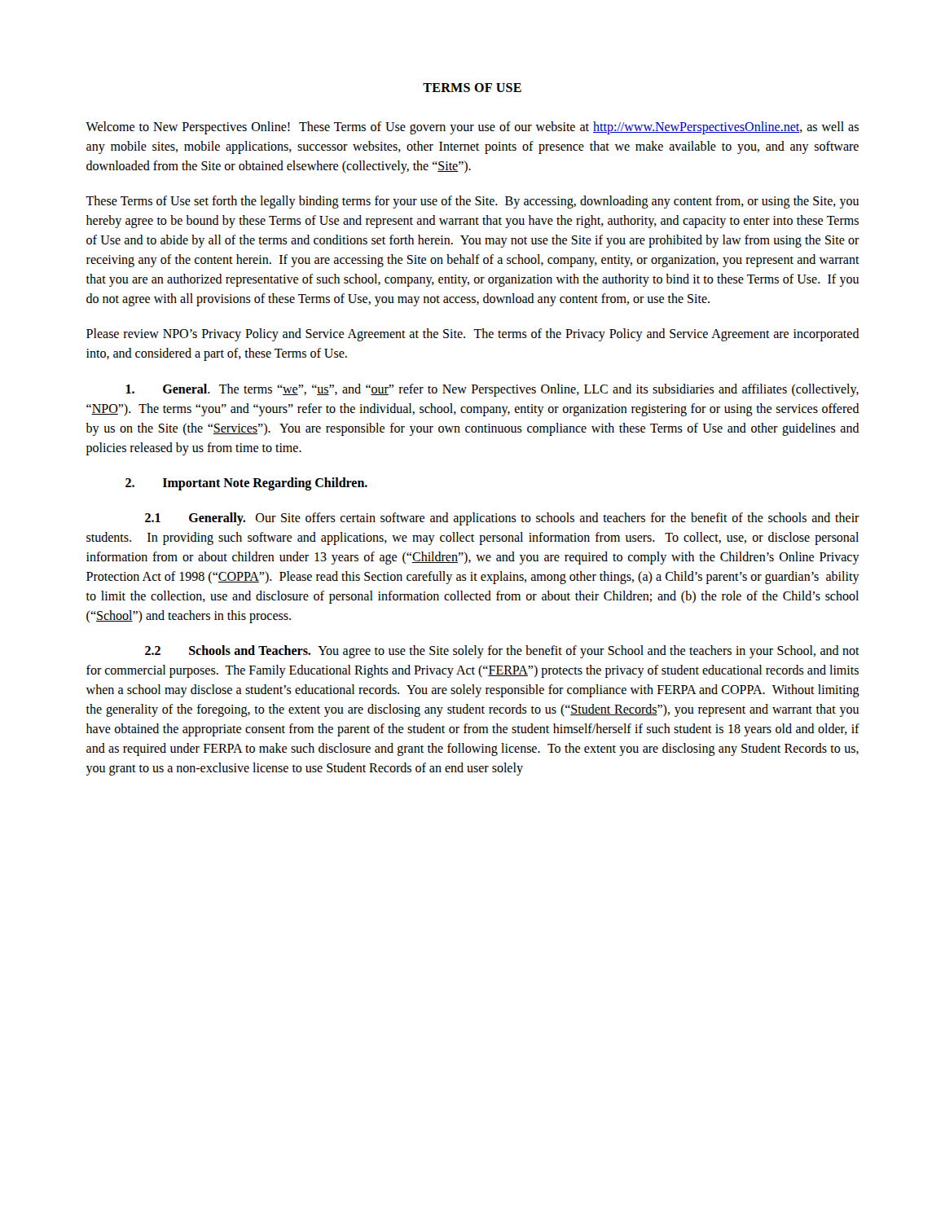TERMS OF USE
Welcome to New Perspectives Online! These Terms of Use govern your use of our website at http://www.NewPerspectivesOnline.net, as well as any mobile sites, mobile applications, successor websites, other Internet points of presence that we make available to you, and any software downloaded from the Site or obtained elsewhere (collectively, the “Site”).
These Terms of Use set forth the legally binding terms for your use of the Site. By accessing, downloading any content from, or using the Site, you hereby agree to be bound by these Terms of Use and represent and warrant that you have the right, authority, and capacity to enter into these Terms of Use and to abide by all of the terms and conditions set forth herein. You may not use the Site if you are prohibited by law from using the Site or receiving any of the content herein. If you are accessing the Site on behalf of a school, company, entity, or organization, you represent and warrant that you are an authorized representative of such school, company, entity, or organization with the authority to bind it to these Terms of Use. If you do not agree with all provisions of these Terms of Use, you may not access, download any content from, or use the Site.
Please review NPO’s Privacy Policy and Service Agreement at the Site. The terms of the Privacy Policy and Service Agreement are incorporated into, and considered a part of, these Terms of Use.
1. General. The terms “we”, “us”, and “our” refer to New Perspectives Online, LLC and its subsidiaries and affiliates (collectively, “NPO”). The terms “you” and “yours” refer to the individual, school, company, entity or organization registering for or using the services offered by us on the Site (the “Services”). You are responsible for your own continuous compliance with these Terms of Use and other guidelines and policies released by us from time to time.
2. Important Note Regarding Children.
2.1 Generally. Our Site offers certain software and applications to schools and teachers for the benefit of the schools and their students. In providing such software and applications, we may collect personal information from users. To collect, use, or disclose personal information from or about children under 13 years of age (“Children”), we and you are required to comply with the Children’s Online Privacy Protection Act of 1998 (“COPPA”). Please read this Section carefully as it explains, among other things, (a) a Child’s parent’s or guardian’s ability to limit the collection, use and disclosure of personal information collected from or about their Children; and (b) the role of the Child’s school (“School”) and teachers in this process.
2.2 Schools and Teachers. You agree to use the Site solely for the benefit of your School and the teachers in your School, and not for commercial purposes. The Family Educational Rights and Privacy Act (“FERPA”) protects the privacy of student educational records and limits when a school may disclose a student’s educational records. You are solely responsible for compliance with FERPA and COPPA. Without limiting the generality of the foregoing, to the extent you are disclosing any student records to us (“Student Records”), you represent and warrant that you have obtained the appropriate consent from the parent of the student or from the student himself/herself if such student is 18 years old and older, if and as required under FERPA to make such disclosure and grant the following license. To the extent you are disclosing any Student Records to us, you grant to us a non-exclusive license to use Student Records of an end user solely